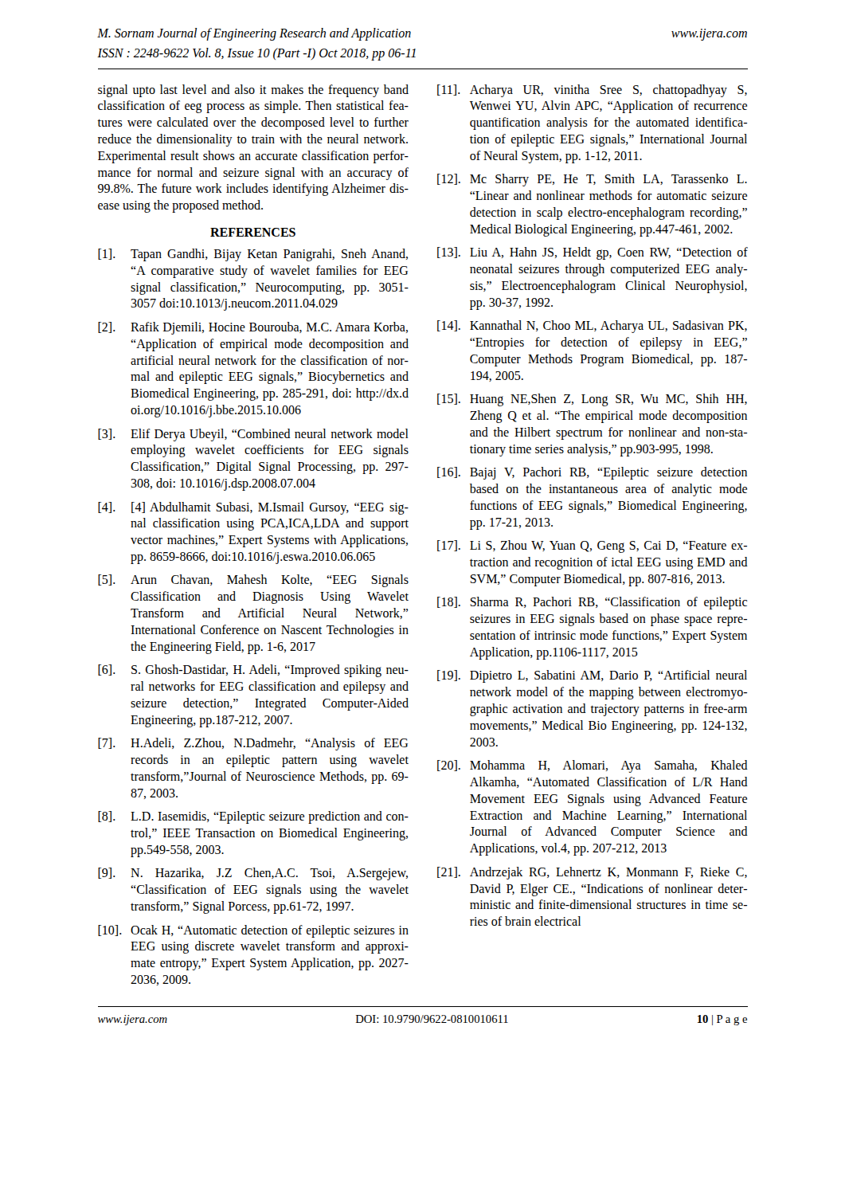M. Sornam Journal of Engineering Research and Application
www.ijera.com
ISSN : 2248-9622 Vol. 8, Issue 10 (Part -I) Oct 2018, pp 06-11
signal upto last level and also it makes the frequency band classification of eeg process as simple. Then statistical features were calculated over the decomposed level to further reduce the dimensionality to train with the neural network. Experimental result shows an accurate classification performance for normal and seizure signal with an accuracy of 99.8%. The future work includes identifying Alzheimer disease using the proposed method.
REFERENCES
Tapan Gandhi, Bijay Ketan Panigrahi, Sneh Anand, “A comparative study of wavelet families for EEG signal classification,” Neurocomputing, pp. 3051-3057 doi:10.1013/j.neucom.2011.04.029
Rafik Djemili, Hocine Bourouba, M.C. Amara Korba, “Application of empirical mode decomposition and artificial neural network for the classification of normal and epileptic EEG signals,” Biocybernetics and Biomedical Engineering, pp. 285-291, doi: http://dx.doi.org/10.1016/j.bbe.2015.10.006
Elif Derya Ubeyil, “Combined neural network model employing wavelet coefficients for EEG signals Classification,” Digital Signal Processing, pp. 297-308, doi: 10.1016/j.dsp.2008.07.004
[4] Abdulhamit Subasi, M.Ismail Gursoy, “EEG signal classification using PCA,ICA,LDA and support vector machines,” Expert Systems with Applications, pp. 8659-8666, doi:10.1016/j.eswa.2010.06.065
Arun Chavan, Mahesh Kolte, “EEG Signals Classification and Diagnosis Using Wavelet Transform and Artificial Neural Network,” International Conference on Nascent Technologies in the Engineering Field, pp. 1-6, 2017
S. Ghosh-Dastidar, H. Adeli, “Improved spiking neural networks for EEG classification and epilepsy and seizure detection,” Integrated Computer-Aided Engineering, pp.187-212, 2007.
H.Adeli, Z.Zhou, N.Dadmehr, “Analysis of EEG records in an epileptic pattern using wavelet transform,”Journal of Neuroscience Methods, pp. 69-87, 2003.
L.D. Iasemidis, “Epileptic seizure prediction and control,” IEEE Transaction on Biomedical Engineering, pp.549-558, 2003.
N. Hazarika, J.Z Chen,A.C. Tsoi, A.Sergejew, “Classification of EEG signals using the wavelet transform,” Signal Porcess, pp.61-72, 1997.
Ocak H, “Automatic detection of epileptic seizures in EEG using discrete wavelet transform and approximate entropy,” Expert System Application, pp. 2027-2036, 2009.
Acharya UR, vinitha Sree S, chattopadhyay S, Wenwei YU, Alvin APC, “Application of recurrence quantification analysis for the automated identification of epileptic EEG signals,” International Journal of Neural System, pp. 1-12, 2011.
Mc Sharry PE, He T, Smith LA, Tarassenko L. “Linear and nonlinear methods for automatic seizure detection in scalp electro-encephalogram recording,” Medical Biological Engineering, pp.447-461, 2002.
Liu A, Hahn JS, Heldt gp, Coen RW, “Detection of neonatal seizures through computerized EEG analysis,” Electroencephalogram Clinical Neurophysiol, pp. 30-37, 1992.
Kannathal N, Choo ML, Acharya UL, Sadasivan PK, “Entropies for detection of epilepsy in EEG,” Computer Methods Program Biomedical, pp. 187-194, 2005.
Huang NE,Shen Z, Long SR, Wu MC, Shih HH, Zheng Q et al. “The empirical mode decomposition and the Hilbert spectrum for nonlinear and non-stationary time series analysis,” pp.903-995, 1998.
Bajaj V, Pachori RB, “Epileptic seizure detection based on the instantaneous area of analytic mode functions of EEG signals,” Biomedical Engineering, pp. 17-21, 2013.
Li S, Zhou W, Yuan Q, Geng S, Cai D, “Feature extraction and recognition of ictal EEG using EMD and SVM,” Computer Biomedical, pp. 807-816, 2013.
Sharma R, Pachori RB, “Classification of epileptic seizures in EEG signals based on phase space representation of intrinsic mode functions,” Expert System Application, pp.1106-1117, 2015
Dipietro L, Sabatini AM, Dario P, “Artificial neural network model of the mapping between electromyographic activation and trajectory patterns in free-arm movements,” Medical Bio Engineering, pp. 124-132, 2003.
Mohamma H, Alomari, Aya Samaha, Khaled Alkamha, “Automated Classification of L/R Hand Movement EEG Signals using Advanced Feature Extraction and Machine Learning,” International Journal of Advanced Computer Science and Applications, vol.4, pp. 207-212, 2013
Andrzejak RG, Lehnertz K, Monmann F, Rieke C, David P, Elger CE., “Indications of nonlinear deterministic and finite-dimensional structures in time series of brain electrical
www.ijera.com
DOI: 10.9790/9622-0810010611
10 | P a g e